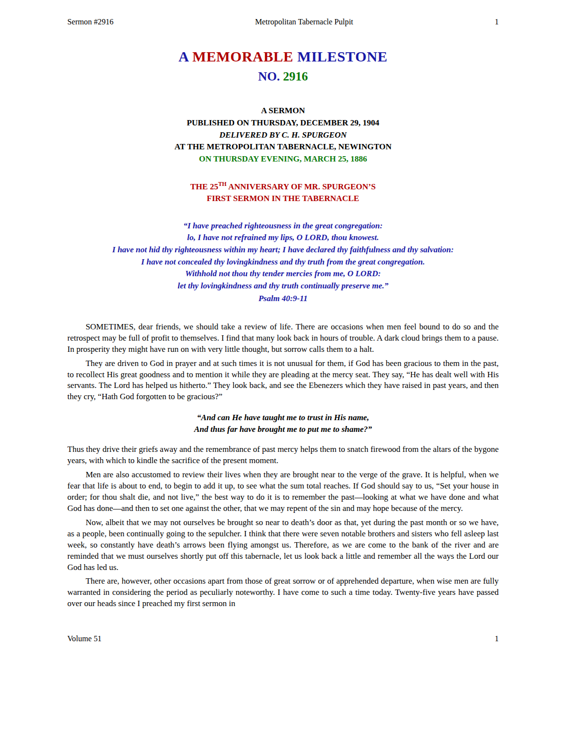Sermon #2916 Metropolitan Tabernacle Pulpit 1
A MEMORABLE MILESTONE
NO. 2916
A SERMON
PUBLISHED ON THURSDAY, DECEMBER 29, 1904
DELIVERED BY C. H. SPURGEON
AT THE METROPOLITAN TABERNACLE, NEWINGTON
ON THURSDAY EVENING, MARCH 25, 1886
THE 25TH ANNIVERSARY OF MR. SPURGEON’S
FIRST SERMON IN THE TABERNACLE
“I have preached righteousness in the great congregation:
lo, I have not refrained my lips, O LORD, thou knowest.
I have not hid thy righteousness within my heart; I have declared thy faithfulness and thy salvation:
I have not concealed thy lovingkindness and thy truth from the great congregation.
Withhold not thou thy tender mercies from me, O LORD:
let thy lovingkindness and thy truth continually preserve me.”
Psalm 40:9-11
SOMETIMES, dear friends, we should take a review of life. There are occasions when men feel bound to do so and the retrospect may be full of profit to themselves. I find that many look back in hours of trouble. A dark cloud brings them to a pause. In prosperity they might have run on with very little thought, but sorrow calls them to a halt.
They are driven to God in prayer and at such times it is not unusual for them, if God has been gracious to them in the past, to recollect His great goodness and to mention it while they are pleading at the mercy seat. They say, “He has dealt well with His servants. The Lord has helped us hitherto.” They look back, and see the Ebenezers which they have raised in past years, and then they cry, “Hath God forgotten to be gracious?”
“And can He have taught me to trust in His name,
And thus far have brought me to put me to shame?”
Thus they drive their griefs away and the remembrance of past mercy helps them to snatch firewood from the altars of the bygone years, with which to kindle the sacrifice of the present moment.
Men are also accustomed to review their lives when they are brought near to the verge of the grave. It is helpful, when we fear that life is about to end, to begin to add it up, to see what the sum total reaches. If God should say to us, “Set your house in order; for thou shalt die, and not live,” the best way to do it is to remember the past—looking at what we have done and what God has done—and then to set one against the other, that we may repent of the sin and may hope because of the mercy.
Now, albeit that we may not ourselves be brought so near to death’s door as that, yet during the past month or so we have, as a people, been continually going to the sepulcher. I think that there were seven notable brothers and sisters who fell asleep last week, so constantly have death’s arrows been flying amongst us. Therefore, as we are come to the bank of the river and are reminded that we must ourselves shortly put off this tabernacle, let us look back a little and remember all the ways the Lord our God has led us.
There are, however, other occasions apart from those of great sorrow or of apprehended departure, when wise men are fully warranted in considering the period as peculiarly noteworthy. I have come to such a time today. Twenty-five years have passed over our heads since I preached my first sermon in
Volume 51 1